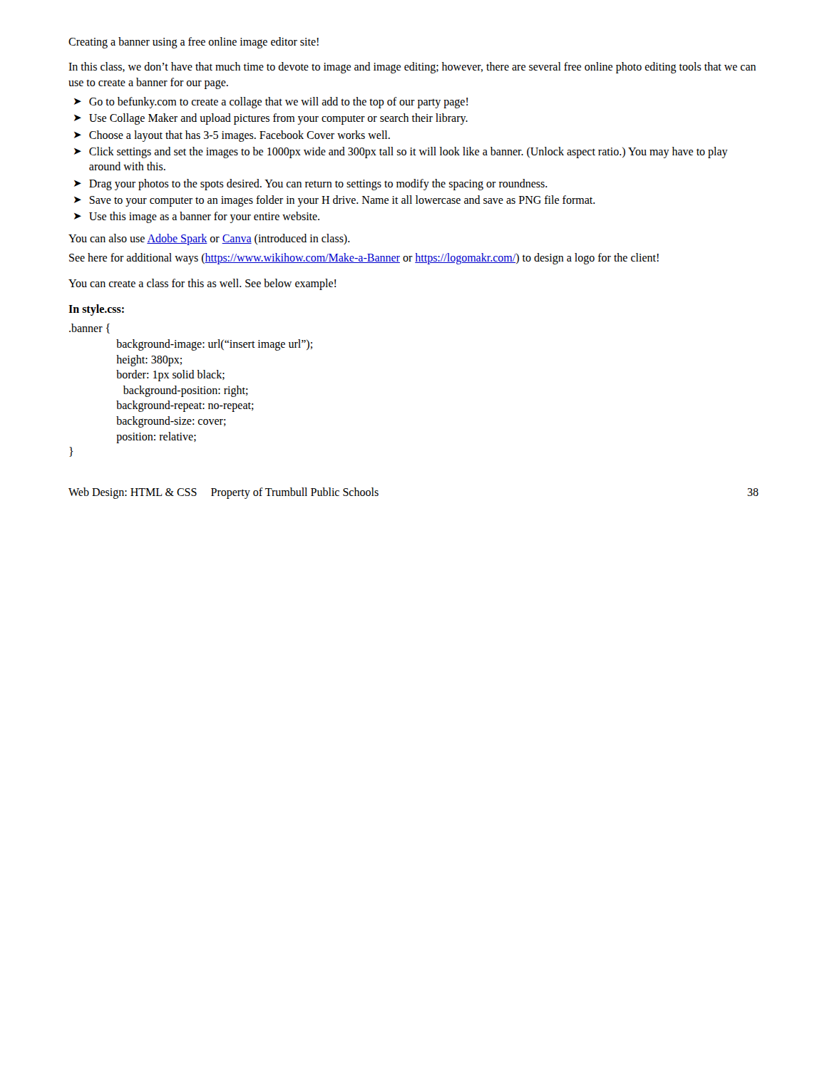Creating a banner using a free online image editor site!
In this class, we don’t have that much time to devote to image and image editing; however, there are several free online photo editing tools that we can use to create a banner for our page.
Go to befunky.com to create a collage that we will add to the top of our party page!
Use Collage Maker and upload pictures from your computer or search their library.
Choose a layout that has 3-5 images. Facebook Cover works well.
Click settings and set the images to be 1000px wide and 300px tall so it will look like a banner. (Unlock aspect ratio.) You may have to play around with this.
Drag your photos to the spots desired. You can return to settings to modify the spacing or roundness.
Save to your computer to an images folder in your H drive. Name it all lowercase and save as PNG file format.
Use this image as a banner for your entire website.
You can also use Adobe Spark or Canva (introduced in class).
See here for additional ways (https://www.wikihow.com/Make-a-Banner or https://logomakr.com/) to design a logo for the client!
You can create a class for this as well. See below example!
In style.css:
.banner { background-image: url(“insert image url”); height: 380px; border: 1px solid black; background-position: right; background-repeat: no-repeat; background-size: cover; position: relative; }
Web Design: HTML & CSS
Property of Trumbull Public Schools
38